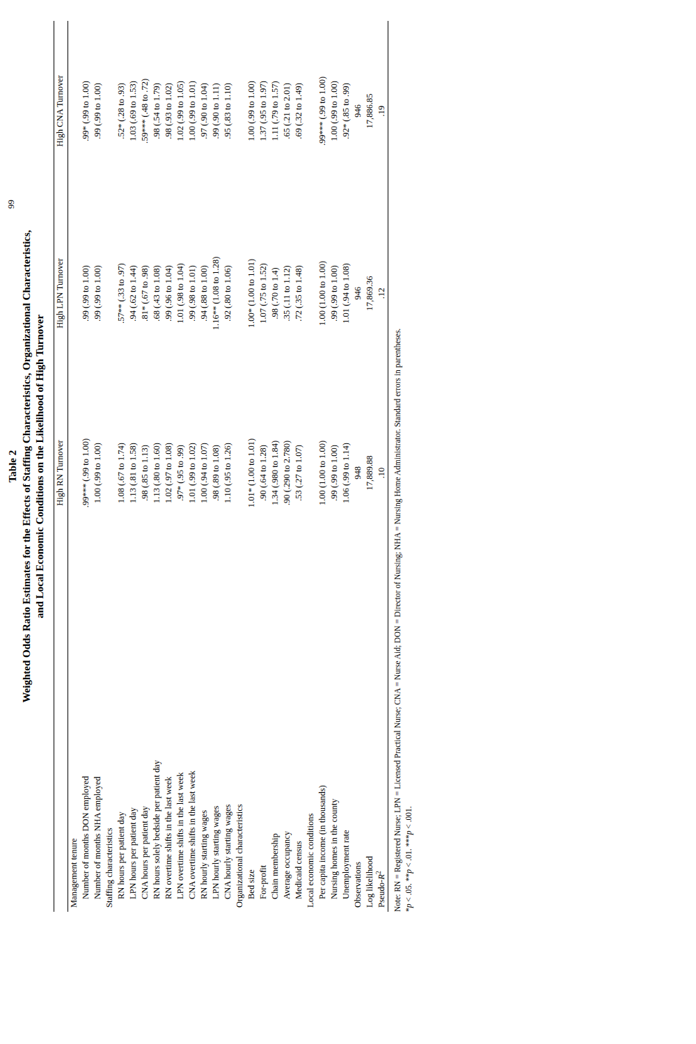99
Table 2
Weighted Odds Ratio Estimates for the Effects of Staffing Characteristics, Organizational Characteristics,
and Local Economic Conditions on the Likelihood of High Turnover
| | High RN Turnover | High LPN Turnover | High CNA Turnover |
| --- | --- | --- | --- |
| Management tenure | | | |
| Number of months DON employed | .99*** (.99 to 1.00) | .99 (.99 to 1.00) | .99* (.99 to 1.00) |
| Number of months NHA employed | 1.00 (.99 to 1.00) | .99 (.99 to 1.00) | .99 (.99 to 1.00) |
| Staffing characteristics | | | |
| RN hours per patient day | 1.08 (.67 to 1.74) | .57** (.33 to .97) | .52* (.28 to .93) |
| LPN hours per patient day | 1.13 (.81 to 1.58) | .94 (.62 to 1.44) | 1.03 (.69 to 1.53) |
| CNA hours per patient day | .98 (.85 to 1.13) | .81* (.67 to .98) | .59*** (.48 to .72) |
| RN hours solely bedside per patient day | 1.13 (.80 to 1.60) | .68 (.43 to 1.08) | .98 (.54 to 1.79) |
| RN overtime shifts in the last week | 1.02 (.97 to 1.08) | .99 (.96 to 1.04) | .98 (.93 to 1.02) |
| LPN overtime shifts in the last week | .97* (.95 to .99) | 1.01 (.98 to 1.04) | 1.02 (.99 to 1.05) |
| CNA overtime shifts in the last week | 1.01 (.99 to 1.02) | .99 (.98 to 1.01) | 1.00 (.99 to 1.01) |
| RN hourly starting wages | 1.00 (.94 to 1.07) | .94 (.88 to 1.00) | .97 (.90 to 1.04) |
| LPN hourly starting wages | .98 (.89 to 1.08) | 1.16** (1.08 to 1.28) | .99 (.90 to 1.11) |
| CNA hourly starting wages | 1.10 (.95 to 1.26) | .92 (.80 to 1.06) | .95 (.83 to 1.10) |
| Organizational characteristics | | | |
| Bed size | 1.01* (1.00 to 1.01) | 1.00* (1.00 to 1.01) | 1.00 (.99 to 1.00) |
| For-profit | .90 (.64 to 1.28) | 1.07 (.75 to 1.52) | 1.37 (.95 to 1.97) |
| Chain membership | 1.34 (.980 to 1.84) | .98 (.70 to 1.4) | 1.11 (.79 to 1.57) |
| Average occupancy | .90 (.290 to 2.780) | .35 (.11 to 1.12) | .65 (.21 to 2.01) |
| Medicaid census | .53 (.27 to 1.07) | .72 (.35 to 1.48) | .69 (.32 to 1.49) |
| Local economic conditions | | | |
| Per capita income (in thousands) | 1.00 (1.00 to 1.00) | 1.00 (1.00 to 1.00) | .99*** (.99 to 1.00) |
| Nursing homes in the county | .99 (.99 to 1.00) | .99 (.99 to 1.00) | 1.00 (.99 to 1.00) |
| Unemployment rate | 1.06 (.99 to 1.14) | 1.01 (.94 to 1.08) | .92* (.85 to .99) |
| Observations | 948 | 946 | 946 |
| Log likelihood | 17,889.88 | 17,869.36 | 17,886.85 |
| Pseudo- R 2 | .10 | .12 | .19 |
Note: RN = Registered Nurse; LPN = Licensed Practical Nurse; CNA = Nurse Aid; DON = Director of Nursing; NHA = Nursing Home Administrator. Standard errors in parentheses.
*p < .05. **p < .01. ***p < .001.